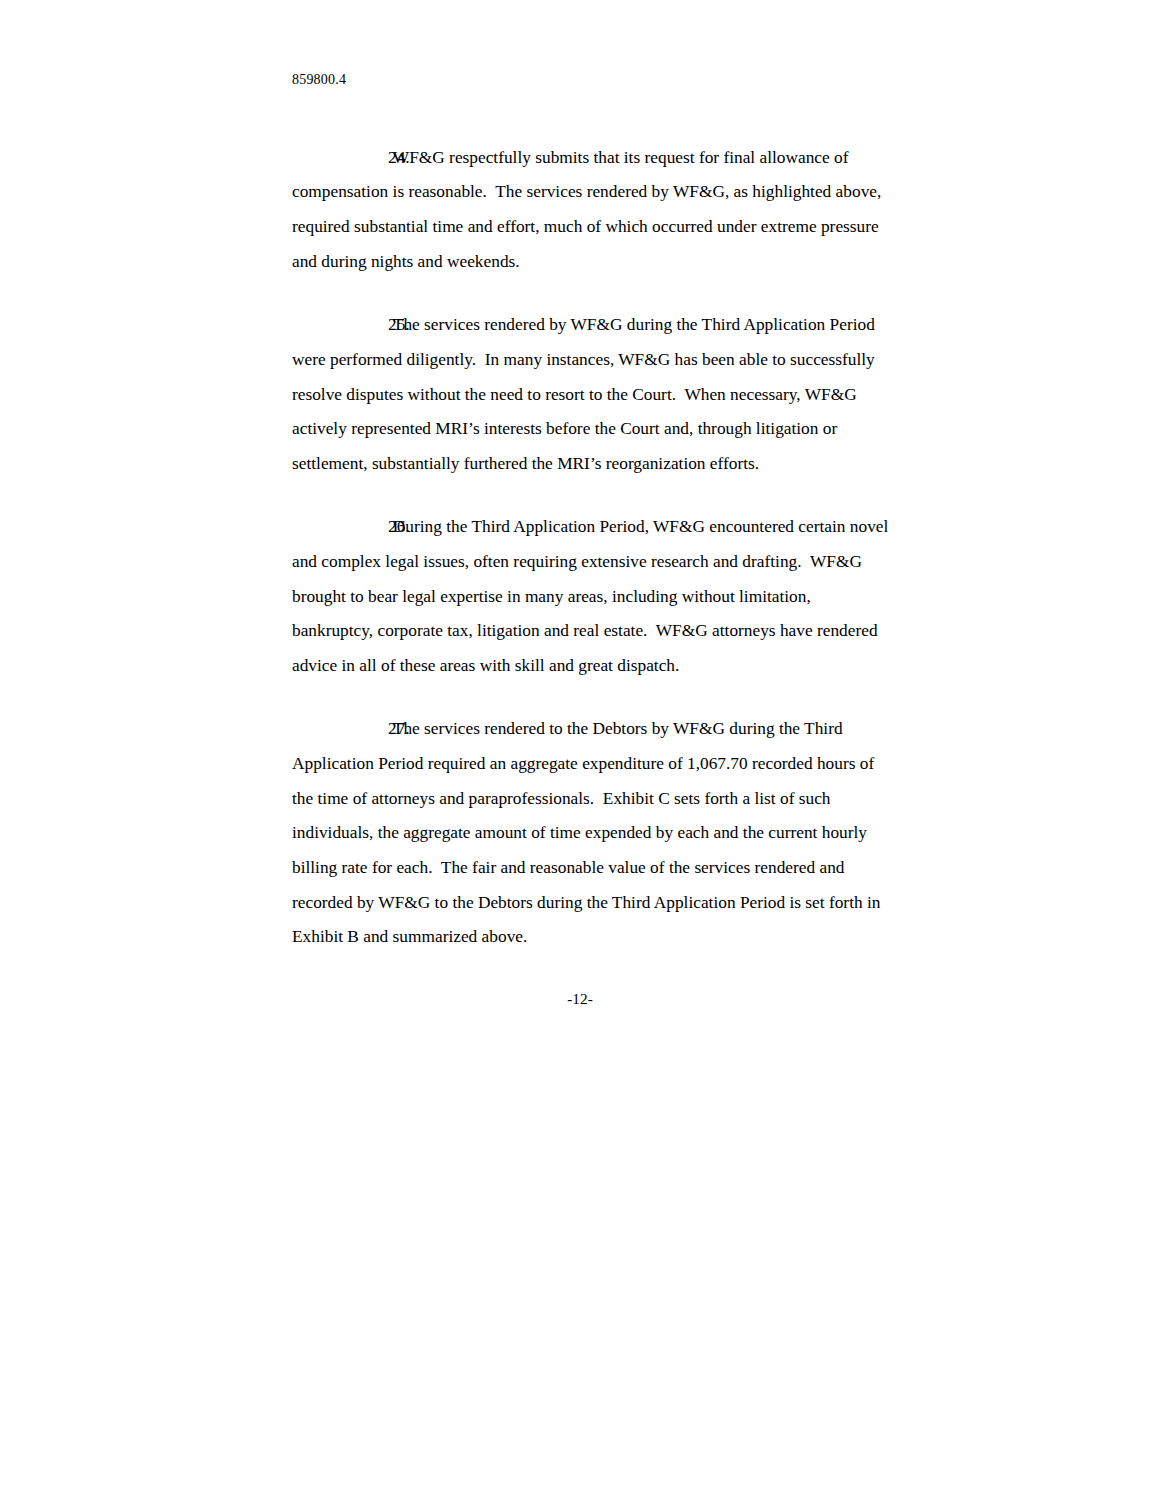859800.4
24. WF&G respectfully submits that its request for final allowance of compensation is reasonable. The services rendered by WF&G, as highlighted above, required substantial time and effort, much of which occurred under extreme pressure and during nights and weekends.
25. The services rendered by WF&G during the Third Application Period were performed diligently. In many instances, WF&G has been able to successfully resolve disputes without the need to resort to the Court. When necessary, WF&G actively represented MRI’s interests before the Court and, through litigation or settlement, substantially furthered the MRI’s reorganization efforts.
26. During the Third Application Period, WF&G encountered certain novel and complex legal issues, often requiring extensive research and drafting. WF&G brought to bear legal expertise in many areas, including without limitation, bankruptcy, corporate tax, litigation and real estate. WF&G attorneys have rendered advice in all of these areas with skill and great dispatch.
27. The services rendered to the Debtors by WF&G during the Third Application Period required an aggregate expenditure of 1,067.70 recorded hours of the time of attorneys and paraprofessionals. Exhibit C sets forth a list of such individuals, the aggregate amount of time expended by each and the current hourly billing rate for each. The fair and reasonable value of the services rendered and recorded by WF&G to the Debtors during the Third Application Period is set forth in Exhibit B and summarized above.
-12-